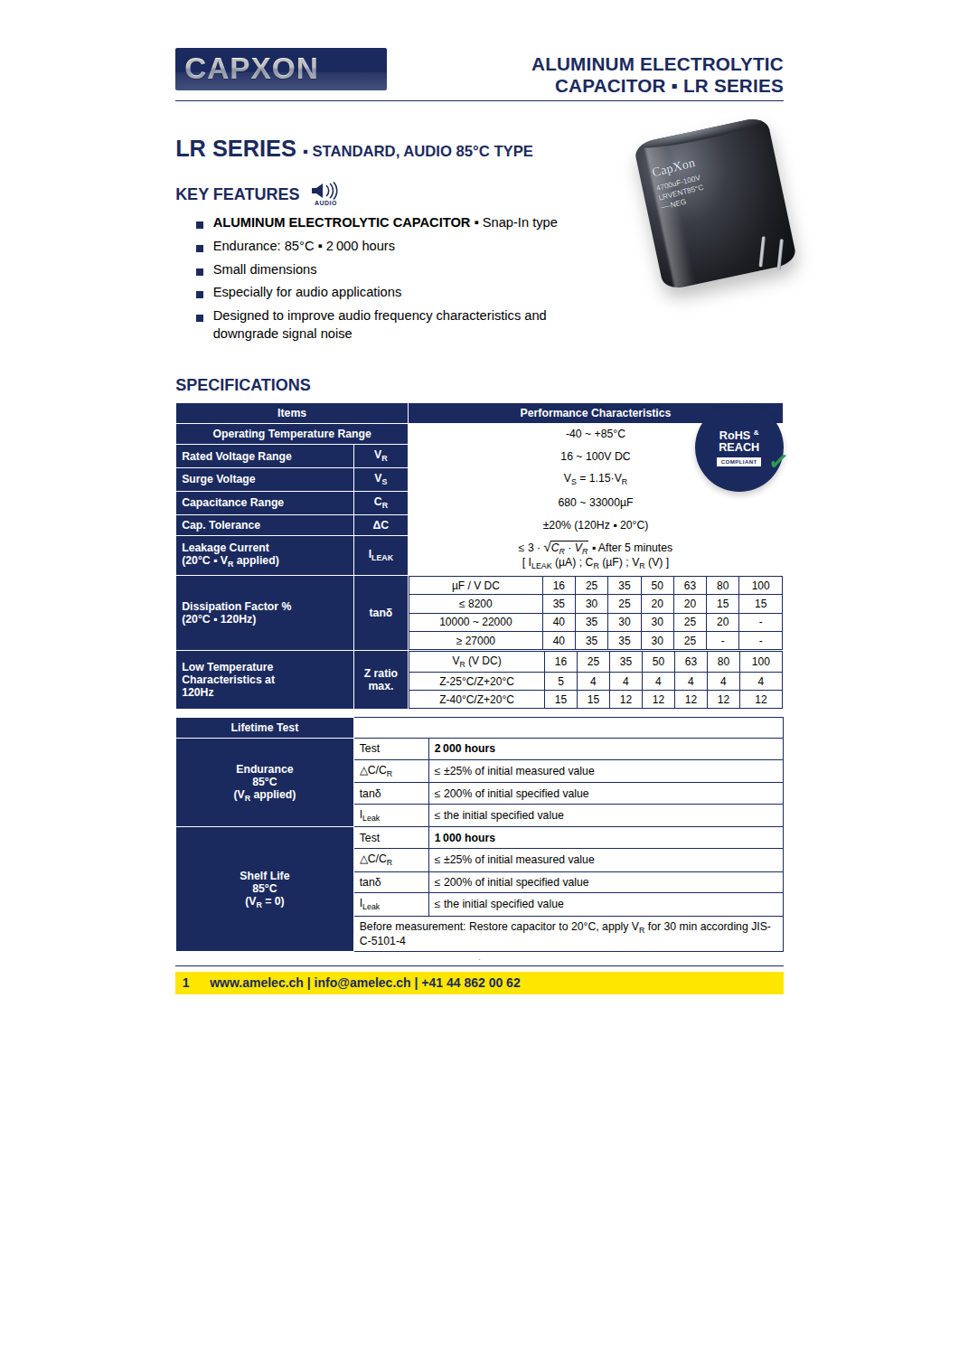CAPXON
ALUMINUM ELECTROLYTIC CAPACITOR ▪ LR SERIES
LR SERIES ▪ STANDARD, AUDIO 85°C TYPE
KEY FEATURES AUDIO
ALUMINUM ELECTROLYTIC CAPACITOR ▪ Snap-In type
Endurance: 85°C ▪ 2 000 hours
Small dimensions
Especially for audio applications
Designed to improve audio frequency characteristics and downgrade signal noise
CapXon 4700uF-100V LRVENT85°C ⎯⎯-NEG
RoHS &
REACH
COMPLIANT
✓
SPECIFICATIONS
| Items | Performance Characteristics |
| Operating Temperature Range | -40 ~ +85°C |
| Rated Voltage Range | V R | 16 ~ 100V DC |
| Surge Voltage | V S | V S = 1.15·V R |
| Capacitance Range | C R | 680 ~ 33000µF |
| Cap. Tolerance | ΔC | ±20% (120Hz ▪ 20°C) |
| Leakage Current (20°C ▪ V R applied) | I LEAK | ≤ 3 · √ C R · V R ▪ After 5 minutes [ I LEAK (µA) ; C R (µF) ; V R (V) ] |
| Dissipation Factor % (20°C ▪ 120Hz) | tanδ | / µF / V DC / 16 / 25 / 35 / 50 / 63 / 80 / 100 / / --- / --- / --- / --- / --- / --- / --- / --- / / ≤ 8200 / 35 / 30 / 25 / 20 / 20 / 15 / 15 / / 10000 ~ 22000 / 40 / 35 / 30 / 30 / 25 / 20 / - / / ≥ 27000 / 40 / 35 / 35 / 30 / 25 / - / - / |
| Low Temperature Characteristics at 120Hz | Z ratio max. | / V R (V DC) / 16 / 25 / 35 / 50 / 63 / 80 / 100 / / --- / --- / --- / --- / --- / --- / --- / --- / / Z-25°C/Z+20°C / 5 / 4 / 4 / 4 / 4 / 4 / 4 / / Z-40°C/Z+20°C / 15 / 15 / 12 / 12 / 12 / 12 / 12 / |
| Lifetime Test | |
| Endurance 85°C (V R applied) | Test | 2 000 hours |
| △C/C R | ≤ ±25% of initial measured value |
| tanδ | ≤ 200% of initial specified value |
| I Leak | ≤ the initial specified value |
| Shelf Life 85°C (V R = 0) | Test | 1 000 hours |
| △C/C R | ≤ ±25% of initial measured value |
| tanδ | ≤ 200% of initial specified value |
| I Leak | ≤ the initial specified value |
| Before measurement: Restore capacitor to 20°C, apply V R for 30 min according JIS-C-5101-4 |
.
1 www.amelec.ch | info@amelec.ch | +41 44 862 00 62